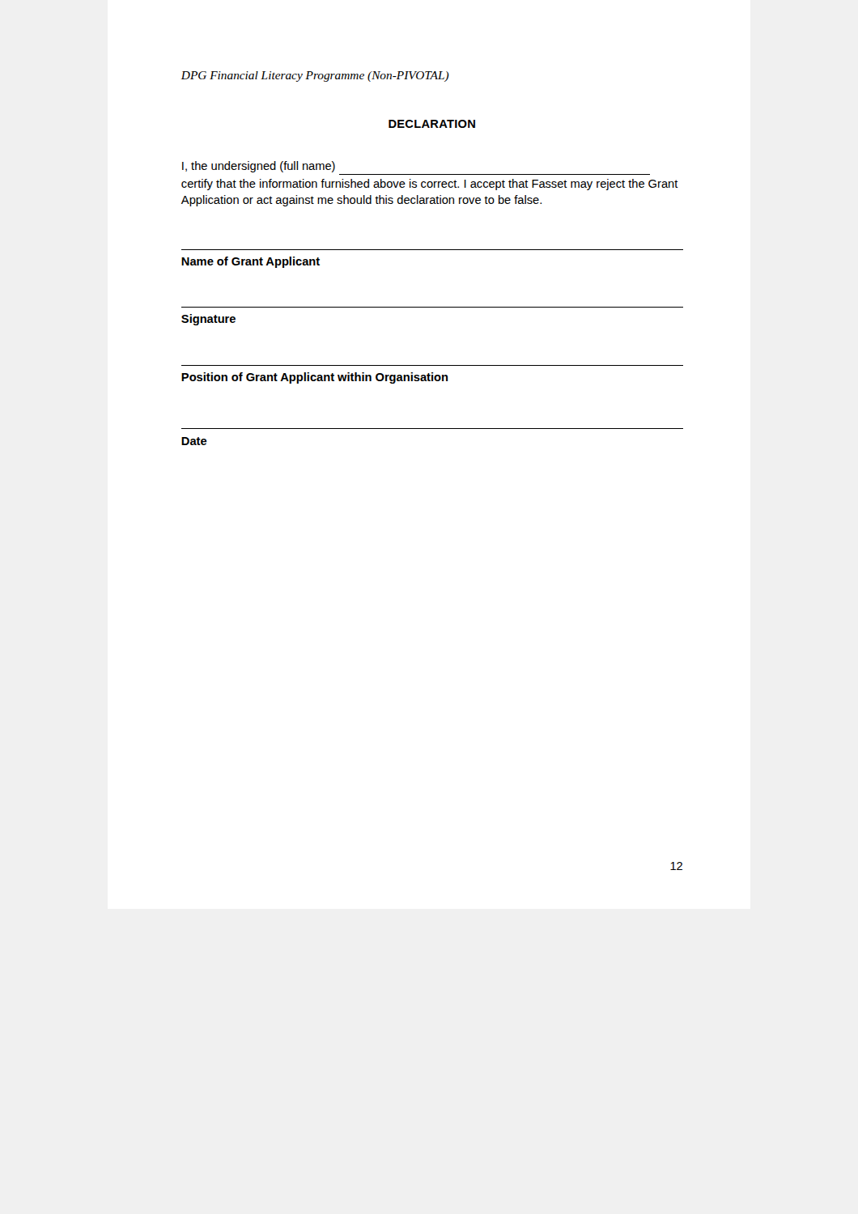DPG Financial Literacy Programme (Non-PIVOTAL)
DECLARATION
I, the undersigned (full name)
certify that the information furnished above is correct. I accept that Fasset may reject the Grant Application or act against me should this declaration rove to be false.
Name of Grant Applicant
Signature
Position of Grant Applicant within Organisation
Date
12